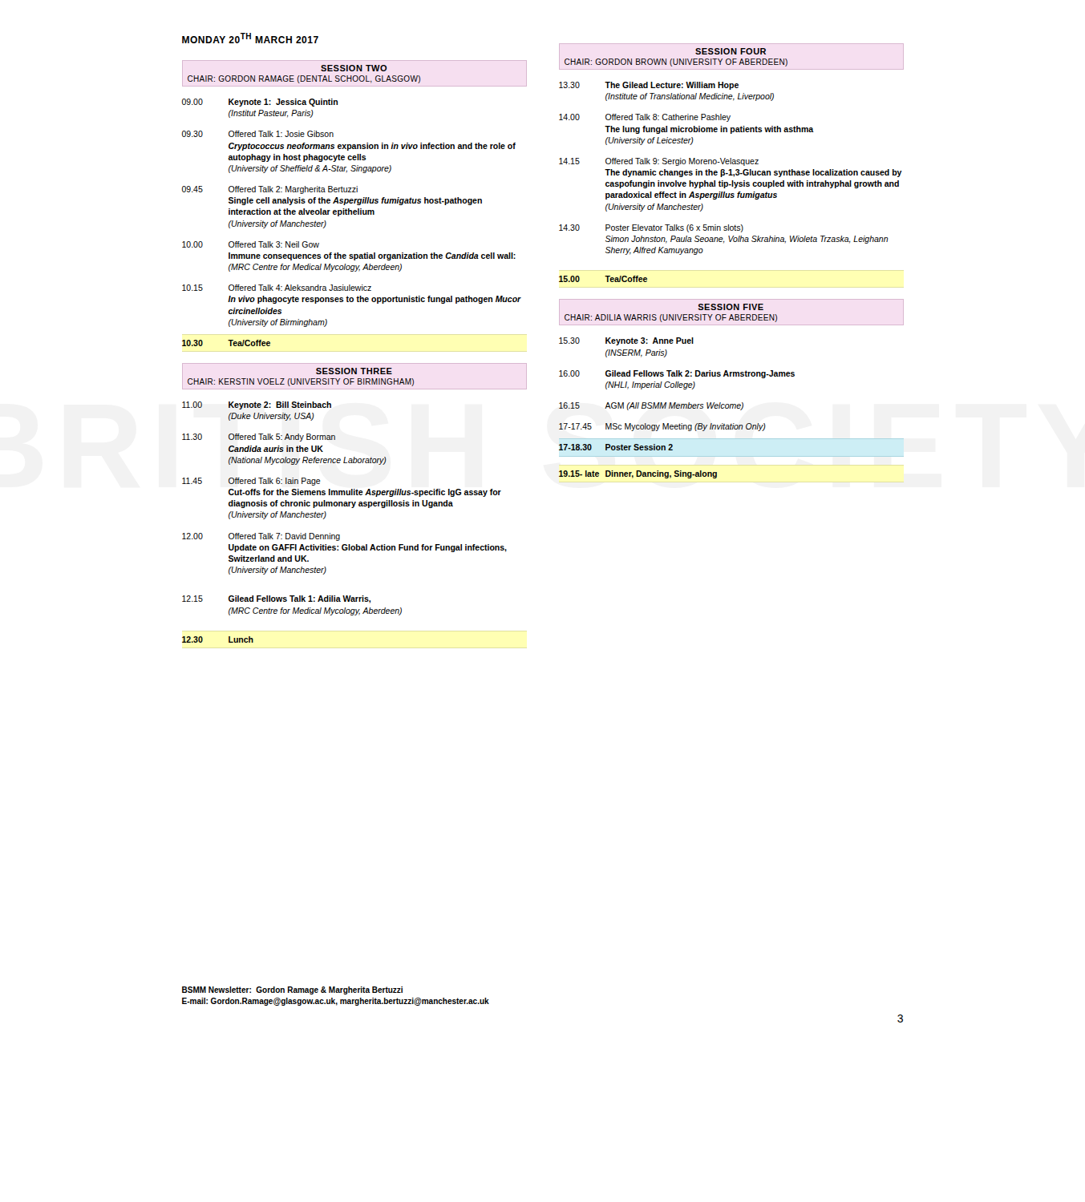BRITISH SOCIETY
Monday 20th March 2017
Session Two
Chair: Gordon Ramage (Dental School, Glasgow)
| 09.00 | Keynote 1: Jessica Quintin (Institut Pasteur, Paris) |
| 09.30 | Offered Talk 1: Josie Gibson Cryptococcus neoformans expansion in in vivo infection and the role of autophagy in host phagocyte cells (University of Sheffield & A-Star, Singapore) |
| 09.45 | Offered Talk 2: Margherita Bertuzzi Single cell analysis of the Aspergillus fumigatus host-pathogen interaction at the alveolar epithelium (University of Manchester) |
| 10.00 | Offered Talk 3: Neil Gow Immune consequences of the spatial organization the Candida cell wall: (MRC Centre for Medical Mycology, Aberdeen) |
| 10.15 | Offered Talk 4: Aleksandra Jasiulewicz In vivo phagocyte responses to the opportunistic fungal pathogen Mucor circinelloides (University of Birmingham) |
| 10.30 | Tea/Coffee |
Session Three
Chair: Kerstin Voelz (University of Birmingham)
| 11.00 | Keynote 2: Bill Steinbach (Duke University, USA) |
| 11.30 | Offered Talk 5: Andy Borman Candida auris in the UK (National Mycology Reference Laboratory) |
| 11.45 | Offered Talk 6: Iain Page Cut-offs for the Siemens Immulite Aspergillus -specific IgG assay for diagnosis of chronic pulmonary aspergillosis in Uganda (University of Manchester) |
| 12.00 | Offered Talk 7: David Denning Update on GAFFI Activities: Global Action Fund for Fungal infections, Switzerland and UK. (University of Manchester) |
| 12.15 | Gilead Fellows Talk 1: Adilia Warris, (MRC Centre for Medical Mycology, Aberdeen) |
| 12.30 | Lunch |
Session Four
Chair: Gordon Brown (University of Aberdeen)
| 13.30 | The Gilead Lecture: William Hope (Institute of Translational Medicine, Liverpool) |
| 14.00 | Offered Talk 8: Catherine Pashley The lung fungal microbiome in patients with asthma (University of Leicester) |
| 14.15 | Offered Talk 9: Sergio Moreno-Velasquez The dynamic changes in the β-1,3-Glucan synthase localization caused by caspofungin involve hyphal tip-lysis coupled with intrahyphal growth and paradoxical effect in Aspergillus fumigatus (University of Manchester) |
| 14.30 | Poster Elevator Talks (6 x 5min slots) Simon Johnston, Paula Seoane, Volha Skrahina, Wioleta Trzaska, Leighann Sherry, Alfred Kamuyango |
| 15.00 | Tea/Coffee |
Session Five
Chair: Adilia Warris (University of Aberdeen)
| 15.30 | Keynote 3: Anne Puel (INSERM, Paris) |
| 16.00 | Gilead Fellows Talk 2: Darius Armstrong-James (NHLI, Imperial College) |
| 16.15 | AGM (All BSMM Members Welcome) |
| 17-17.45 | MSc Mycology Meeting (By Invitation Only) |
| 17-18.30 | Poster Session 2 |
| 19.15- late | Dinner, Dancing, Sing-along |
BSMM Newsletter: Gordon Ramage & Margherita Bertuzzi
E-mail: Gordon.Ramage@glasgow.ac.uk, margherita.bertuzzi@manchester.ac.uk
3